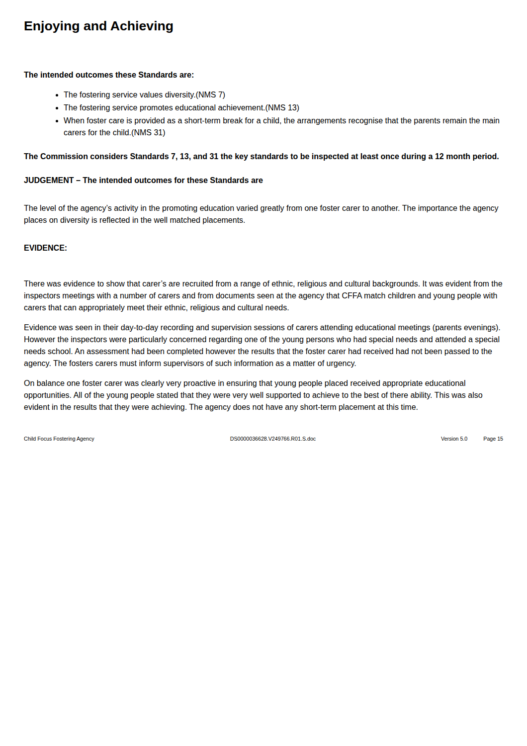Enjoying and Achieving
The intended outcomes these Standards are:
The fostering service values diversity.(NMS 7)
The fostering service promotes educational achievement.(NMS 13)
When foster care is provided as a short-term break for a child, the arrangements recognise that the parents remain the main carers for the child.(NMS 31)
The Commission considers Standards 7, 13, and 31 the key standards to be inspected at least once during a 12 month period.
JUDGEMENT – The intended outcomes for these Standards are
The level of the agency’s activity in the promoting education varied greatly from one foster carer to another. The importance the agency places on diversity is reflected in the well matched placements.
EVIDENCE:
There was evidence to show that carer’s are recruited from a range of ethnic, religious and cultural backgrounds. It was evident from the inspectors meetings with a number of carers and from documents seen at the agency that CFFA match children and young people with carers that can appropriately meet their ethnic, religious and cultural needs.
Evidence was seen in their day-to-day recording and supervision sessions of carers attending educational meetings (parents evenings). However the inspectors were particularly concerned regarding one of the young persons who had special needs and attended a special needs school. An assessment had been completed however the results that the foster carer had received had not been passed to the agency. The fosters carers must inform supervisors of such information as a matter of urgency.
On balance one foster carer was clearly very proactive in ensuring that young people placed received appropriate educational opportunities. All of the young people stated that they were very well supported to achieve to the best of there ability. This was also evident in the results that they were achieving. The agency does not have any short-term placement at this time.
Child Focus Fostering Agency DS0000036628.V249766.R01.S.doc Version 5.0 Page 15